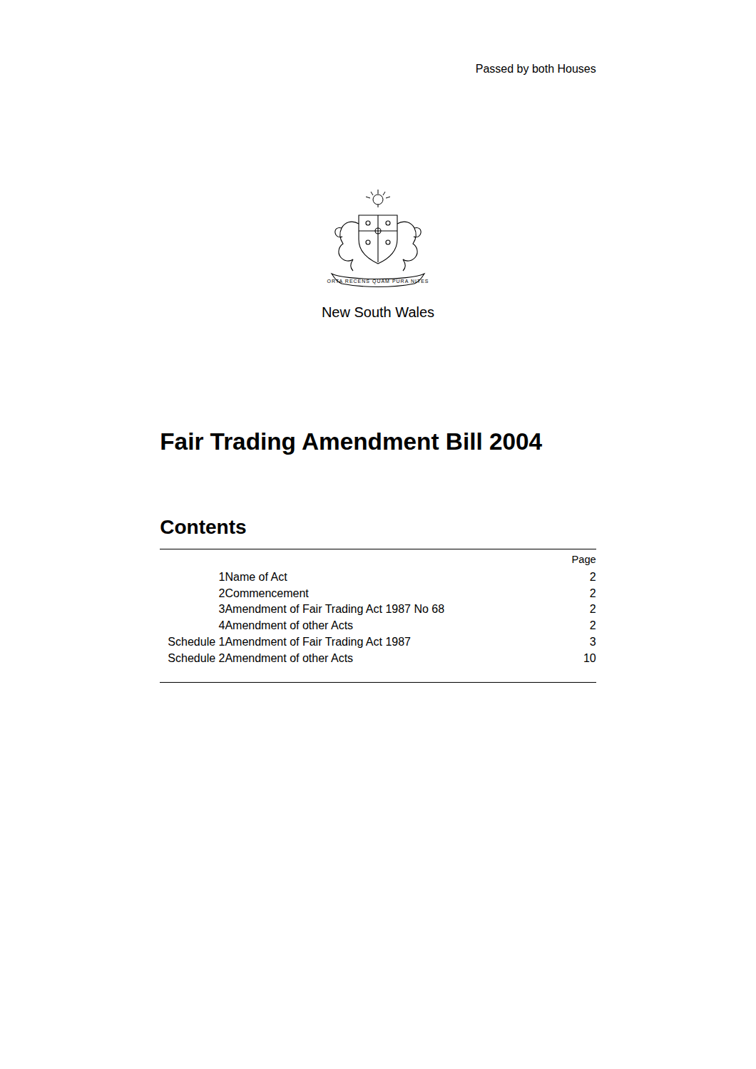Passed by both Houses
ORTA RECENS QUAM PURA NITES
New South Wales
Fair Trading Amendment Bill 2004
Contents
| | | Page |
| 1 | Name of Act | 2 |
| 2 | Commencement | 2 |
| 3 | Amendment of Fair Trading Act 1987 No 68 | 2 |
| 4 | Amendment of other Acts | 2 |
| Schedule 1 | Amendment of Fair Trading Act 1987 | 3 |
| Schedule 2 | Amendment of other Acts | 10 |